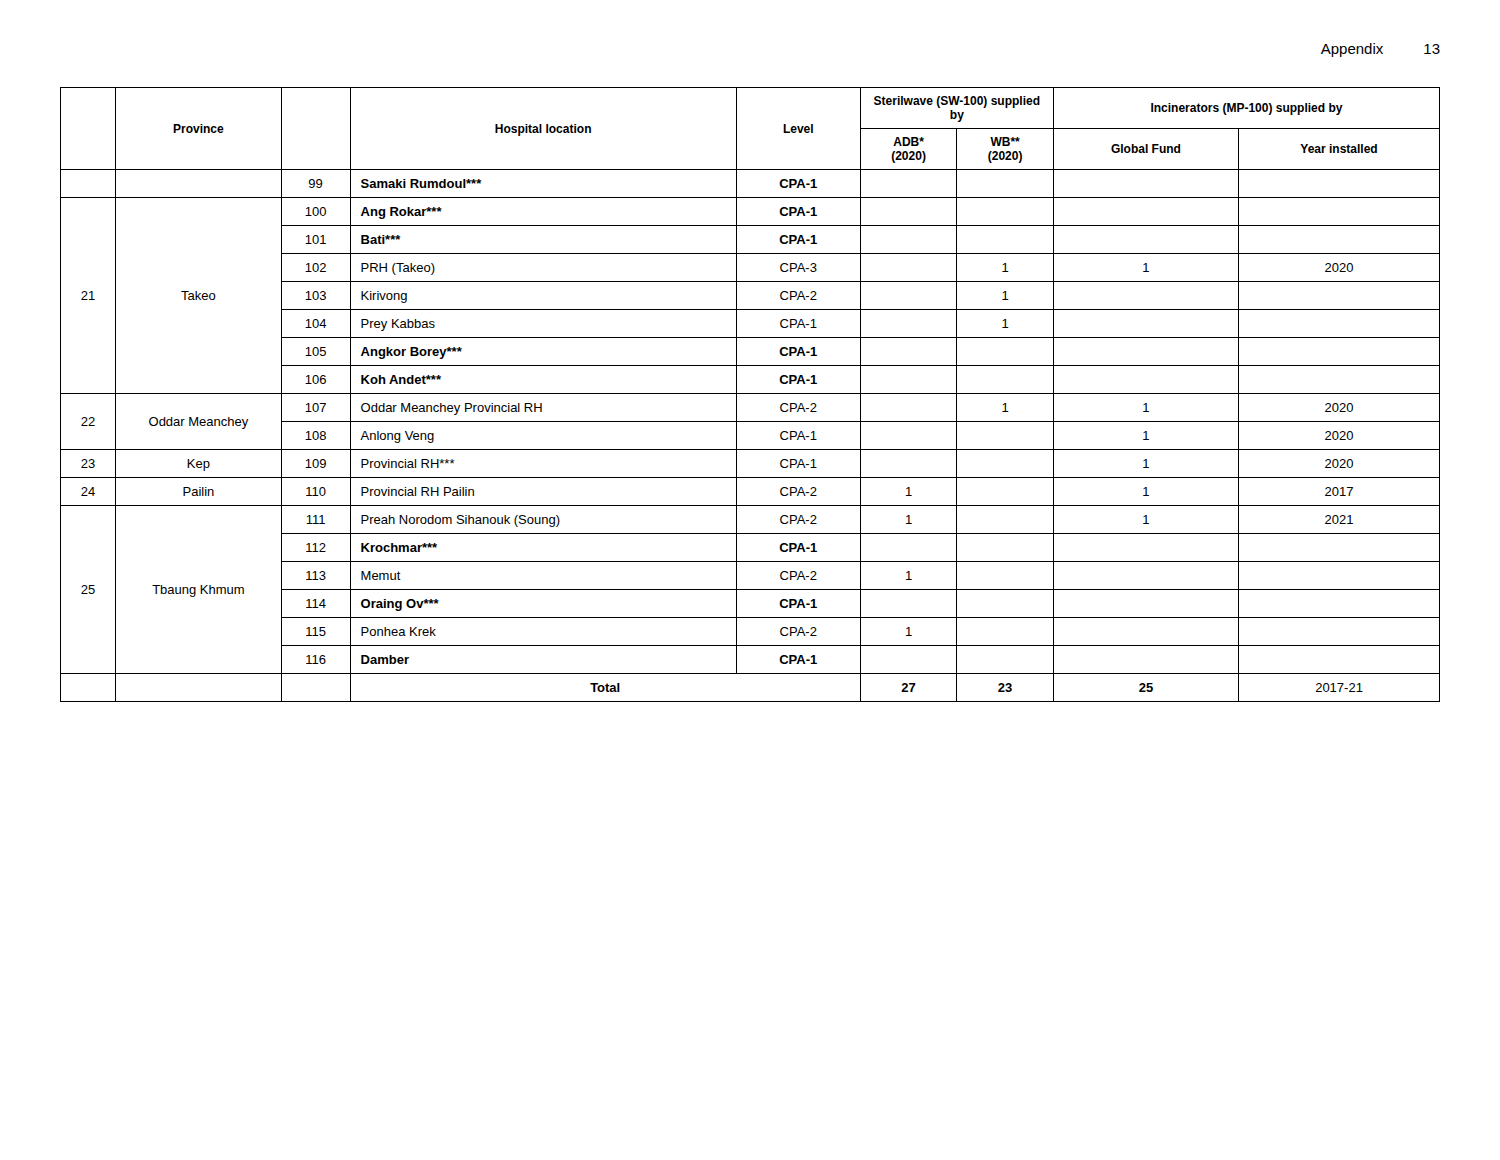Appendix 13
| | Province | | Hospital location | Level | Sterilwave (SW-100) supplied by | Incinerators (MP-100) supplied by |
| --- | --- | --- | --- | --- | --- | --- |
| ADB* (2020) | WB** (2020) | Global Fund | Year installed |
| | | 99 | Samaki Rumdoul*** | CPA-1 | | | | |
| 21 | Takeo | 100 | Ang Rokar*** | CPA-1 | | | | |
| 101 | Bati*** | CPA-1 | | | | |
| 102 | PRH (Takeo) | CPA-3 | | 1 | 1 | 2020 |
| 103 | Kirivong | CPA-2 | | 1 | | |
| 104 | Prey Kabbas | CPA-1 | | 1 | | |
| 105 | Angkor Borey*** | CPA-1 | | | | |
| 106 | Koh Andet*** | CPA-1 | | | | |
| 22 | Oddar Meanchey | 107 | Oddar Meanchey Provincial RH | CPA-2 | | 1 | 1 | 2020 |
| 108 | Anlong Veng | CPA-1 | | | 1 | 2020 |
| 23 | Kep | 109 | Provincial RH*** | CPA-1 | | | 1 | 2020 |
| 24 | Pailin | 110 | Provincial RH Pailin | CPA-2 | 1 | | 1 | 2017 |
| 25 | Tbaung Khmum | 111 | Preah Norodom Sihanouk (Soung) | CPA-2 | 1 | | 1 | 2021 |
| 112 | Krochmar*** | CPA-1 | | | | |
| 113 | Memut | CPA-2 | 1 | | | |
| 114 | Oraing Ov*** | CPA-1 | | | | |
| 115 | Ponhea Krek | CPA-2 | 1 | | | |
| 116 | Damber | CPA-1 | | | | |
| | | | Total | 27 | 23 | 25 | 2017-21 |